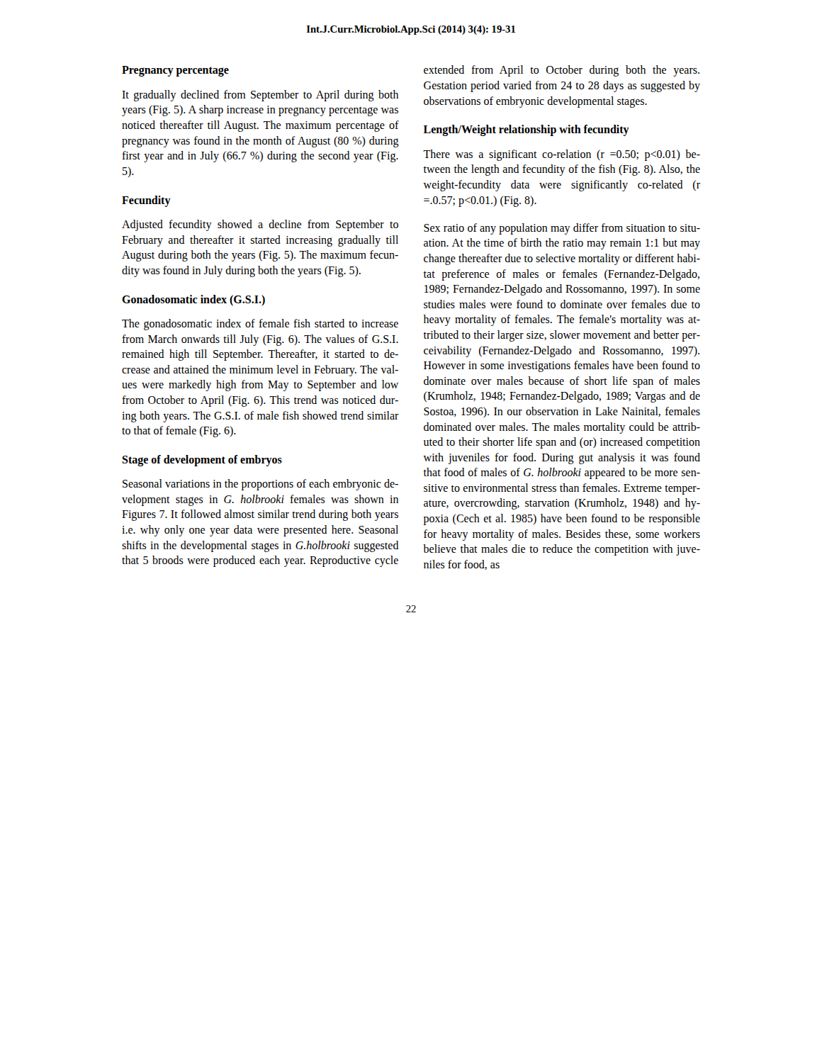Int.J.Curr.Microbiol.App.Sci (2014) 3(4): 19-31
Pregnancy percentage
It gradually declined from September to April during both years (Fig. 5). A sharp increase in pregnancy percentage was noticed thereafter till August. The maximum percentage of pregnancy was found in the month of August (80 %) during first year and in July (66.7 %) during the second year (Fig. 5).
Fecundity
Adjusted fecundity showed a decline from September to February and thereafter it started increasing gradually till August during both the years (Fig. 5). The maximum fecundity was found in July during both the years (Fig. 5).
Gonadosomatic index (G.S.I.)
The gonadosomatic index of female fish started to increase from March onwards till July (Fig. 6). The values of G.S.I. remained high till September. Thereafter, it started to decrease and attained the minimum level in February. The values were markedly high from May to September and low from October to April (Fig. 6). This trend was noticed during both years. The G.S.I. of male fish showed trend similar to that of female (Fig. 6).
Stage of development of embryos
Seasonal variations in the proportions of each embryonic development stages in G. holbrooki females was shown in Figures 7. It followed almost similar trend during both years i.e. why only one year data were presented here. Seasonal shifts in the developmental stages in G.holbrooki suggested that 5 broods were produced each year. Reproductive cycle extended from April to October during both the years. Gestation period varied from 24 to 28 days as suggested by observations of embryonic developmental stages.
Length/Weight relationship with fecundity
There was a significant co-relation (r =0.50; p<0.01) between the length and fecundity of the fish (Fig. 8). Also, the weight-fecundity data were significantly co-related (r =.0.57; p<0.01.) (Fig. 8).
Sex ratio of any population may differ from situation to situation. At the time of birth the ratio may remain 1:1 but may change thereafter due to selective mortality or different habitat preference of males or females (Fernandez-Delgado, 1989; Fernandez-Delgado and Rossomanno, 1997). In some studies males were found to dominate over females due to heavy mortality of females. The female's mortality was attributed to their larger size, slower movement and better perceivability (Fernandez-Delgado and Rossomanno, 1997). However in some investigations females have been found to dominate over males because of short life span of males (Krumholz, 1948; Fernandez-Delgado, 1989; Vargas and de Sostoa, 1996). In our observation in Lake Nainital, females dominated over males. The males mortality could be attributed to their shorter life span and (or) increased competition with juveniles for food. During gut analysis it was found that food of males of G. holbrooki appeared to be more sensitive to environmental stress than females. Extreme temperature, overcrowding, starvation (Krumholz, 1948) and hypoxia (Cech et al. 1985) have been found to be responsible for heavy mortality of males. Besides these, some workers believe that males die to reduce the competition with juveniles for food, as
22